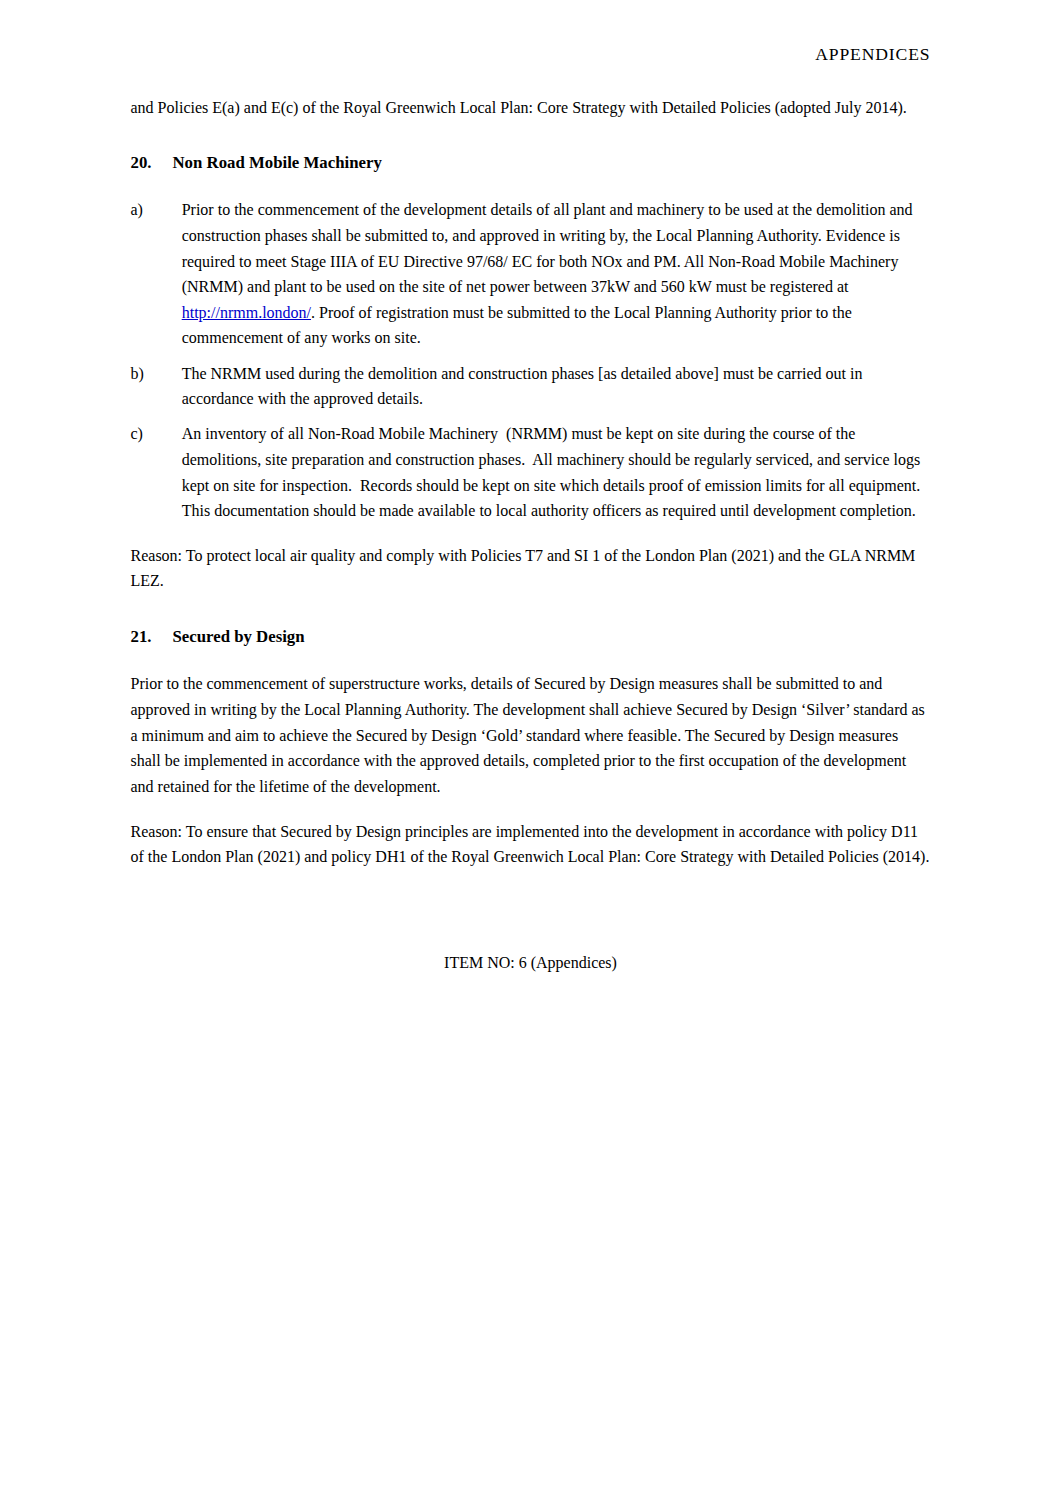APPENDICES
and Policies E(a) and E(c) of the Royal Greenwich Local Plan: Core Strategy with Detailed Policies (adopted July 2014).
20. Non Road Mobile Machinery
a) Prior to the commencement of the development details of all plant and machinery to be used at the demolition and construction phases shall be submitted to, and approved in writing by, the Local Planning Authority. Evidence is required to meet Stage IIIA of EU Directive 97/68/ EC for both NOx and PM. All Non-Road Mobile Machinery (NRMM) and plant to be used on the site of net power between 37kW and 560 kW must be registered at http://nrmm.london/. Proof of registration must be submitted to the Local Planning Authority prior to the commencement of any works on site.
b) The NRMM used during the demolition and construction phases [as detailed above] must be carried out in accordance with the approved details.
c) An inventory of all Non-Road Mobile Machinery (NRMM) must be kept on site during the course of the demolitions, site preparation and construction phases. All machinery should be regularly serviced, and service logs kept on site for inspection. Records should be kept on site which details proof of emission limits for all equipment. This documentation should be made available to local authority officers as required until development completion.
Reason: To protect local air quality and comply with Policies T7 and SI 1 of the London Plan (2021) and the GLA NRMM LEZ.
21. Secured by Design
Prior to the commencement of superstructure works, details of Secured by Design measures shall be submitted to and approved in writing by the Local Planning Authority. The development shall achieve Secured by Design ‘Silver’ standard as a minimum and aim to achieve the Secured by Design ‘Gold’ standard where feasible. The Secured by Design measures shall be implemented in accordance with the approved details, completed prior to the first occupation of the development and retained for the lifetime of the development.
Reason: To ensure that Secured by Design principles are implemented into the development in accordance with policy D11 of the London Plan (2021) and policy DH1 of the Royal Greenwich Local Plan: Core Strategy with Detailed Policies (2014).
ITEM NO: 6 (Appendices)